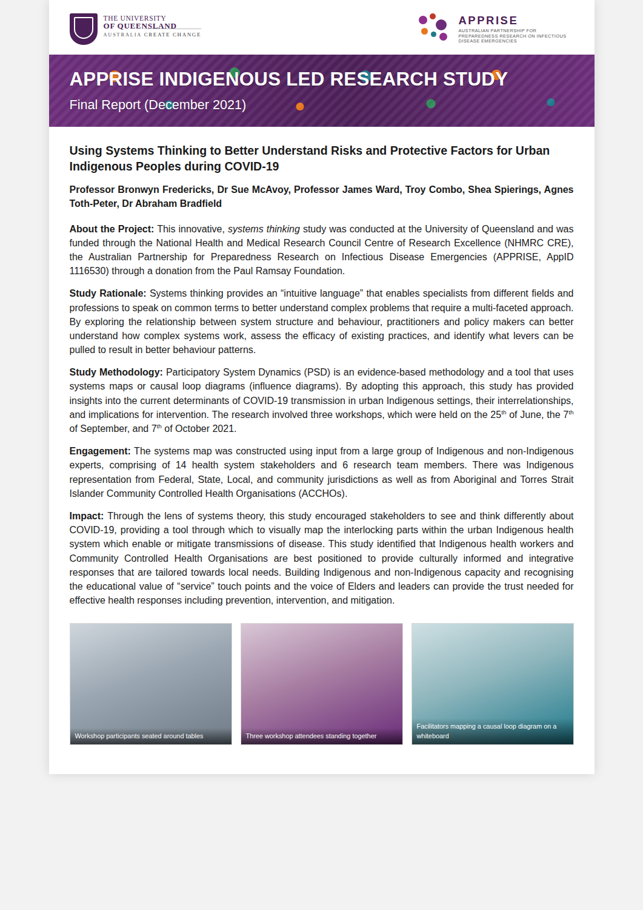The University Of Queensland Australia Create Change
APPRISE
Australian Partnership for Preparedness Research on Infectious Disease Emergencies
APPRISE INDIGENOUS LED RESEARCH STUDY
Final Report (December 2021)
Using Systems Thinking to Better Understand Risks and Protective Factors for Urban Indigenous Peoples during COVID-19
Professor Bronwyn Fredericks, Dr Sue McAvoy, Professor James Ward, Troy Combo, Shea Spierings, Agnes Toth-Peter, Dr Abraham Bradfield
About the Project: This innovative, systems thinking study was conducted at the University of Queensland and was funded through the National Health and Medical Research Council Centre of Research Excellence (NHMRC CRE), the Australian Partnership for Preparedness Research on Infectious Disease Emergencies (APPRISE, AppID 1116530) through a donation from the Paul Ramsay Foundation.
Study Rationale: Systems thinking provides an “intuitive language” that enables specialists from different fields and professions to speak on common terms to better understand complex problems that require a multi-faceted approach. By exploring the relationship between system structure and behaviour, practitioners and policy makers can better understand how complex systems work, assess the efficacy of existing practices, and identify what levers can be pulled to result in better behaviour patterns.
Study Methodology: Participatory System Dynamics (PSD) is an evidence-based methodology and a tool that uses systems maps or causal loop diagrams (influence diagrams). By adopting this approach, this study has provided insights into the current determinants of COVID-19 transmission in urban Indigenous settings, their interrelationships, and implications for intervention. The research involved three workshops, which were held on the 25th of June, the 7th of September, and 7th of October 2021.
Engagement: The systems map was constructed using input from a large group of Indigenous and non-Indigenous experts, comprising of 14 health system stakeholders and 6 research team members. There was Indigenous representation from Federal, State, Local, and community jurisdictions as well as from Aboriginal and Torres Strait Islander Community Controlled Health Organisations (ACCHOs).
Impact: Through the lens of systems theory, this study encouraged stakeholders to see and think differently about COVID-19, providing a tool through which to visually map the interlocking parts within the urban Indigenous health system which enable or mitigate transmissions of disease. This study identified that Indigenous health workers and Community Controlled Health Organisations are best positioned to provide culturally informed and integrative responses that are tailored towards local needs. Building Indigenous and non-Indigenous capacity and recognising the educational value of “service” touch points and the voice of Elders and leaders can provide the trust needed for effective health responses including prevention, intervention, and mitigation.